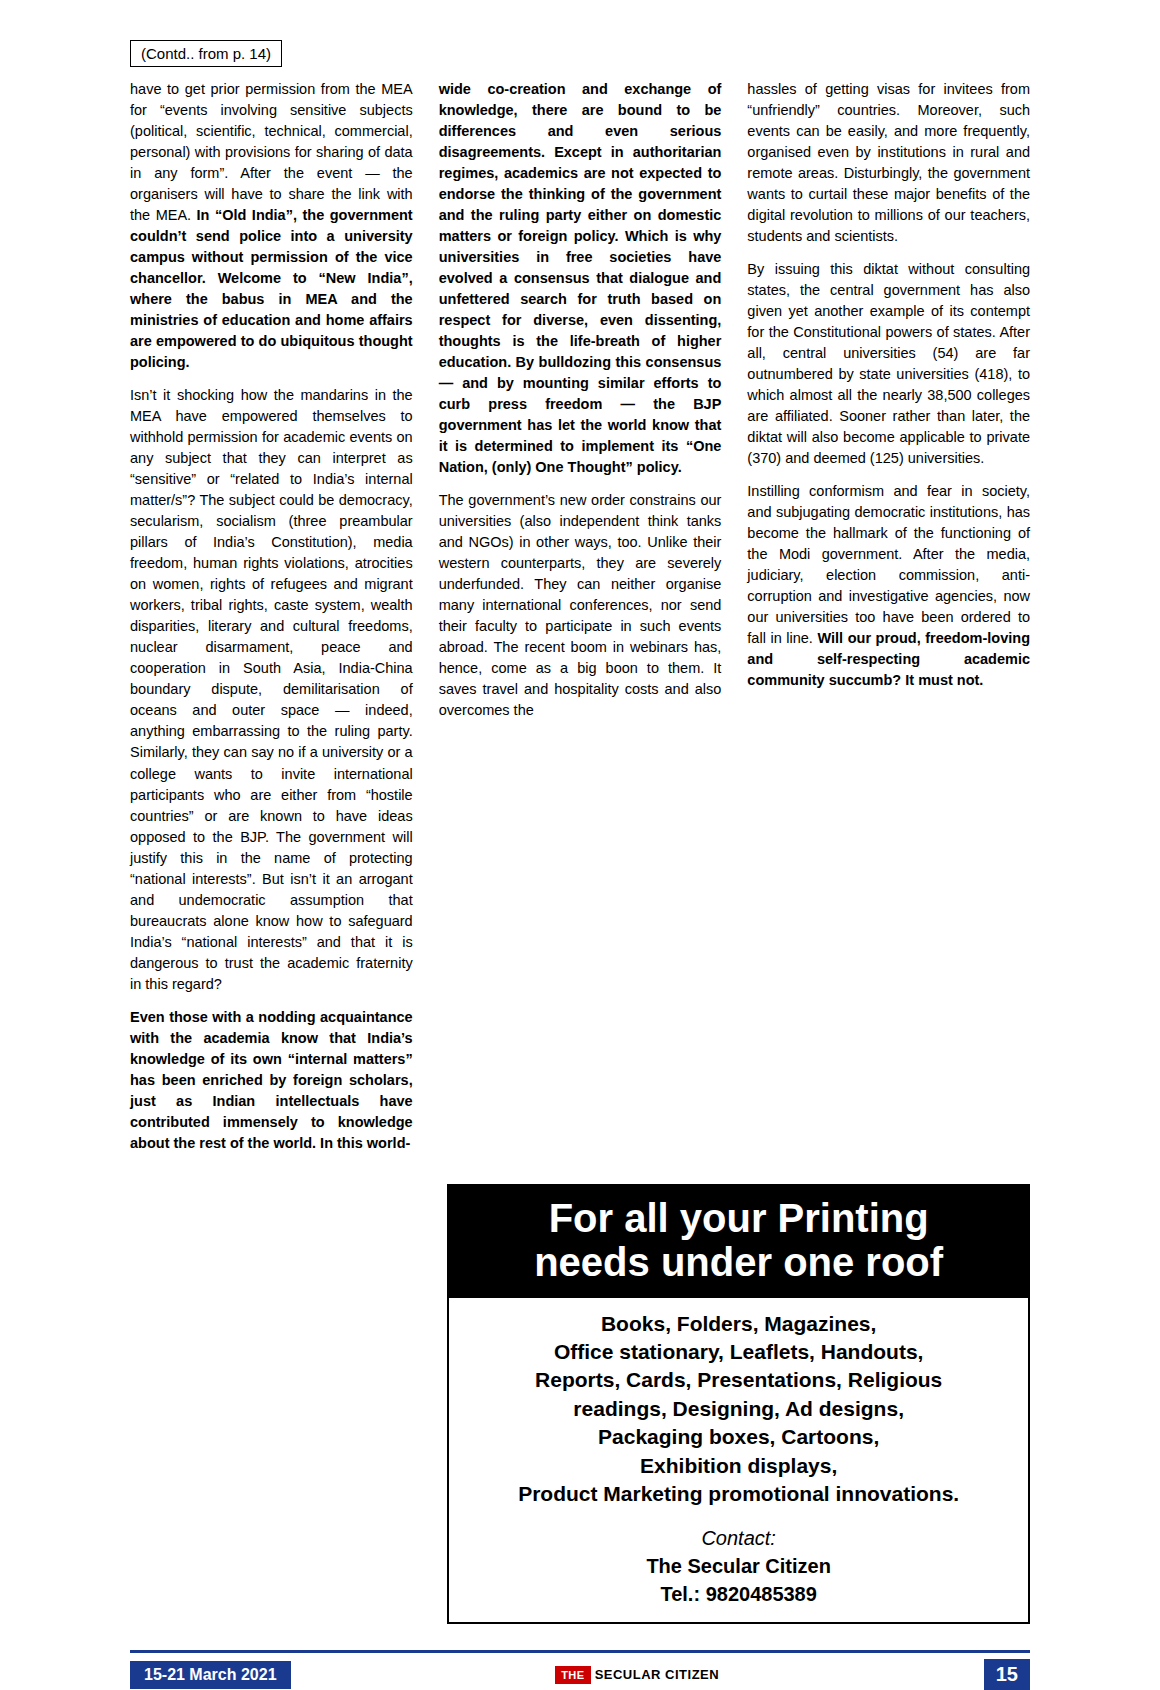(Contd.. from p. 14)
have to get prior permission from the MEA for “events involving sensitive subjects (political, scientific, technical, commercial, personal) with provisions for sharing of data in any form”. After the event — the organisers will have to share the link with the MEA. In “Old India”, the government couldn’t send police into a university campus without permission of the vice chancellor. Welcome to “New India”, where the babus in MEA and the ministries of education and home affairs are empowered to do ubiquitous thought policing.
Isn’t it shocking how the mandarins in the MEA have empowered themselves to withhold permission for academic events on any subject that they can interpret as “sensitive” or “related to India’s internal matter/s”? The subject could be democracy, secularism, socialism (three preambular pillars of India’s Constitution), media freedom, human rights violations, atrocities on women, rights of refugees and migrant workers, tribal rights, caste system, wealth disparities, literary and cultural freedoms, nuclear disarmament, peace and cooperation in South Asia, India-China boundary dispute, demilitarisation of oceans and outer space — indeed, anything embarrassing to the ruling party. Similarly, they can say no if a university or a college wants to invite international participants who are either from “hostile countries” or are known to have ideas opposed to the BJP. The government will justify this in the name of protecting “national interests”. But isn’t it an arrogant and undemocratic assumption that bureaucrats alone know how to safeguard India’s “national interests” and that it is dangerous to trust the academic fraternity in this regard?
Even those with a nodding acquaintance with the academia know that India’s knowledge of its own “internal matters” has been enriched by foreign scholars, just as Indian intellectuals have contributed immensely to knowledge about the rest of the world. In this world-
wide co-creation and exchange of knowledge, there are bound to be differences and even serious disagreements. Except in authoritarian regimes, academics are not expected to endorse the thinking of the government and the ruling party either on domestic matters or foreign policy. Which is why universities in free societies have evolved a consensus that dialogue and unfettered search for truth based on respect for diverse, even dissenting, thoughts is the life-breath of higher education. By bulldozing this consensus — and by mounting similar efforts to curb press freedom — the BJP government has let the world know that it is determined to implement its “One Nation, (only) One Thought” policy.
The government’s new order constrains our universities (also independent think tanks and NGOs) in other ways, too. Unlike their western counterparts, they are severely underfunded. They can neither organise many international conferences, nor send their faculty to participate in such events abroad. The recent boom in webinars has, hence, come as a big boon to them. It saves travel and hospitality costs and also overcomes the
hassles of getting visas for invitees from “unfriendly” countries. Moreover, such events can be easily, and more frequently, organised even by institutions in rural and remote areas. Disturbingly, the government wants to curtail these major benefits of the digital revolution to millions of our teachers, students and scientists.
By issuing this diktat without consulting states, the central government has also given yet another example of its contempt for the Constitutional powers of states. After all, central universities (54) are far outnumbered by state universities (418), to which almost all the nearly 38,500 colleges are affiliated. Sooner rather than later, the diktat will also become applicable to private (370) and deemed (125) universities.
Instilling conformism and fear in society, and subjugating democratic institutions, has become the hallmark of the functioning of the Modi government. After the media, judiciary, election commission, anti-corruption and investigative agencies, now our universities too have been ordered to fall in line. Will our proud, freedom-loving and self-respecting academic community succumb? It must not.
For all your Printing
needs under one roof
Books, Folders, Magazines,
Office stationary, Leaflets, Handouts,
Reports, Cards, Presentations, Religious
readings, Designing, Ad designs,
Packaging boxes, Cartoons,
Exhibition displays,
Product Marketing promotional innovations.
Contact:
The Secular Citizen
Tel.: 9820485389
15-21 March 2021
THESECULAR CITIZEN
15